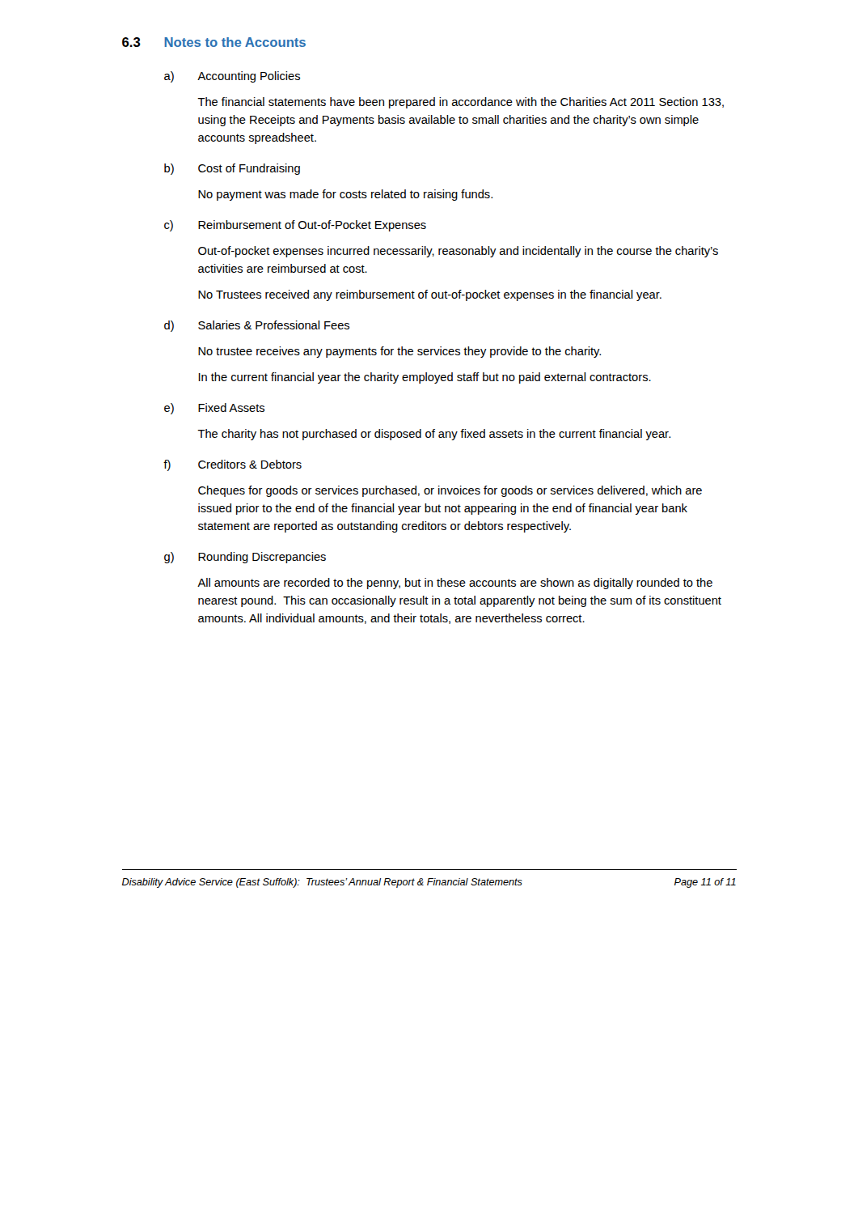6.3 Notes to the Accounts
Accounting Policies
The financial statements have been prepared in accordance with the Charities Act 2011 Section 133, using the Receipts and Payments basis available to small charities and the charity’s own simple accounts spreadsheet.
Cost of Fundraising
No payment was made for costs related to raising funds.
Reimbursement of Out-of-Pocket Expenses
Out-of-pocket expenses incurred necessarily, reasonably and incidentally in the course the charity’s activities are reimbursed at cost.
No Trustees received any reimbursement of out-of-pocket expenses in the financial year.
Salaries & Professional Fees
No trustee receives any payments for the services they provide to the charity.
In the current financial year the charity employed staff but no paid external contractors.
Fixed Assets
The charity has not purchased or disposed of any fixed assets in the current financial year.
Creditors & Debtors
Cheques for goods or services purchased, or invoices for goods or services delivered, which are issued prior to the end of the financial year but not appearing in the end of financial year bank statement are reported as outstanding creditors or debtors respectively.
Rounding Discrepancies
All amounts are recorded to the penny, but in these accounts are shown as digitally rounded to the nearest pound. This can occasionally result in a total apparently not being the sum of its constituent amounts. All individual amounts, and their totals, are nevertheless correct.
Disability Advice Service (East Suffolk): Trustees’ Annual Report & Financial Statements Page 11 of 11